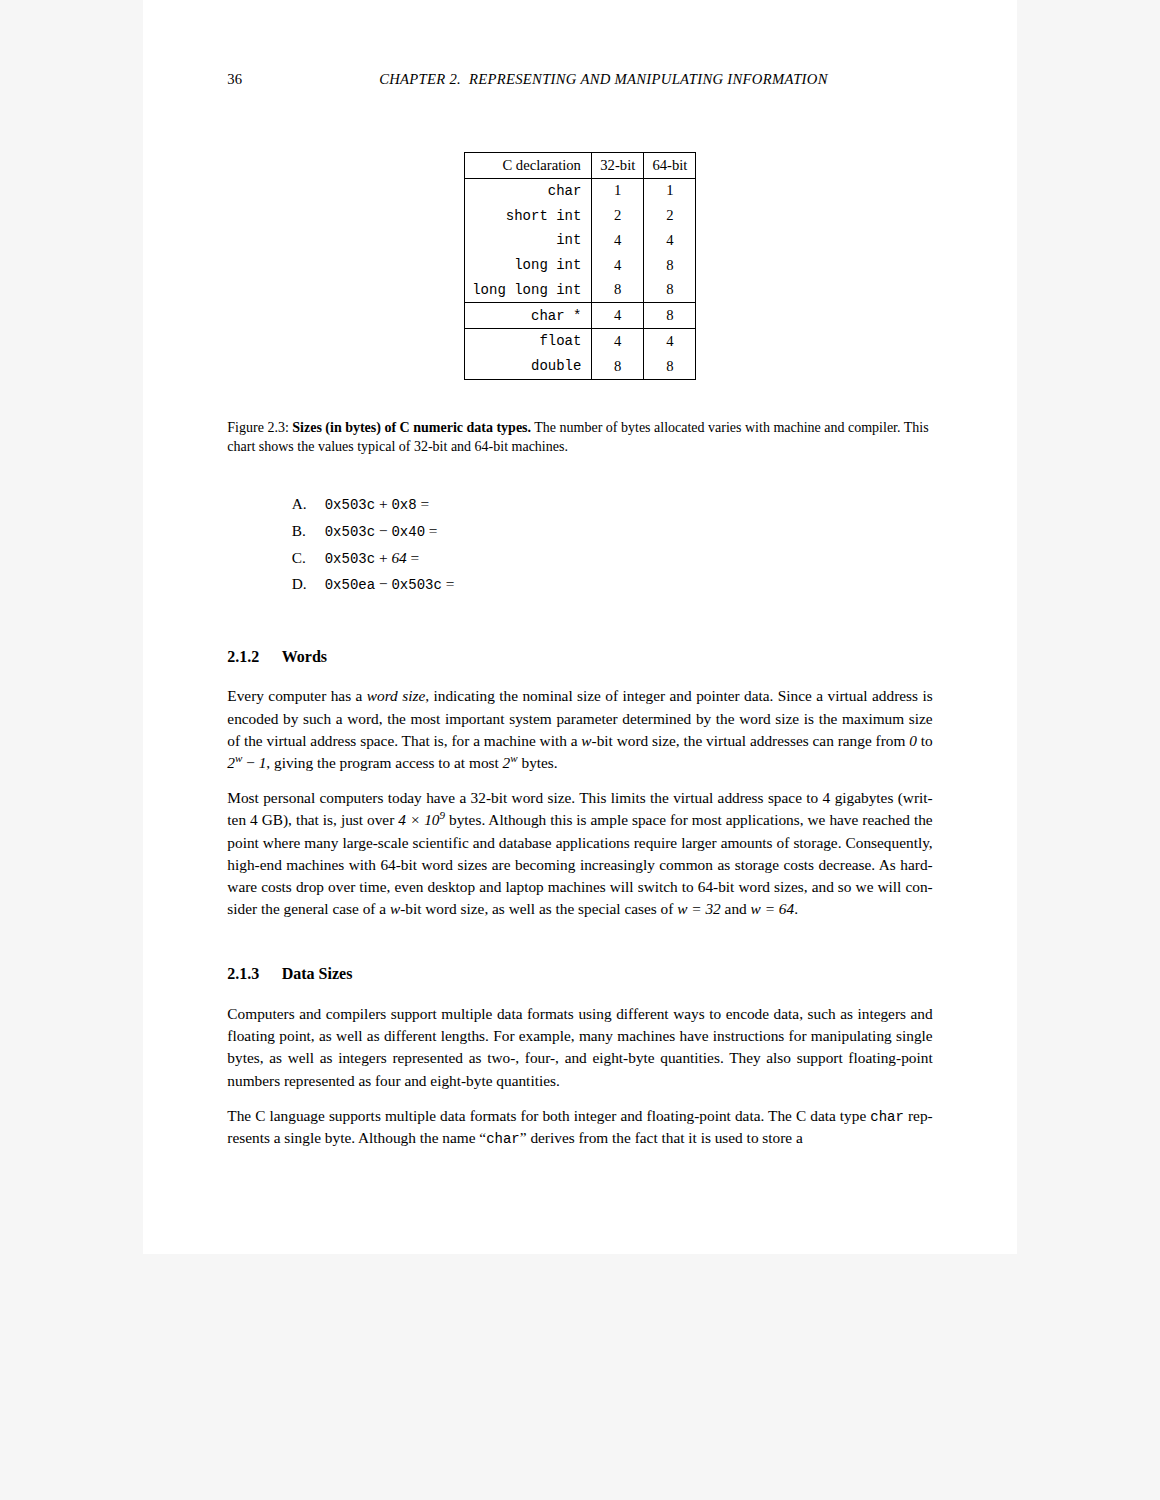36 CHAPTER 2. REPRESENTING AND MANIPULATING INFORMATION
| C declaration | 32-bit | 64-bit |
| --- | --- | --- |
| char | 1 | 1 |
| short int | 2 | 2 |
| int | 4 | 4 |
| long int | 4 | 8 |
| long long int | 8 | 8 |
| char * | 4 | 8 |
| float | 4 | 4 |
| double | 8 | 8 |
Figure 2.3: Sizes (in bytes) of C numeric data types. The number of bytes allocated varies with machine and compiler. This chart shows the values typical of 32-bit and 64-bit machines.
A. 0x503c + 0x8 =
B. 0x503c − 0x40 =
C. 0x503c + 64 =
D. 0x50ea − 0x503c =
2.1.2 Words
Every computer has a word size, indicating the nominal size of integer and pointer data. Since a virtual address is encoded by such a word, the most important system parameter determined by the word size is the maximum size of the virtual address space. That is, for a machine with a w-bit word size, the virtual addresses can range from 0 to 2w − 1, giving the program access to at most 2w bytes.
Most personal computers today have a 32-bit word size. This limits the virtual address space to 4 gigabytes (written 4 GB), that is, just over 4 × 109 bytes. Although this is ample space for most applications, we have reached the point where many large-scale scientific and database applications require larger amounts of storage. Consequently, high-end machines with 64-bit word sizes are becoming increasingly common as storage costs decrease. As hardware costs drop over time, even desktop and laptop machines will switch to 64-bit word sizes, and so we will consider the general case of a w-bit word size, as well as the special cases of w = 32 and w = 64.
2.1.3 Data Sizes
Computers and compilers support multiple data formats using different ways to encode data, such as integers and floating point, as well as different lengths. For example, many machines have instructions for manipulating single bytes, as well as integers represented as two-, four-, and eight-byte quantities. They also support floating-point numbers represented as four and eight-byte quantities.
The C language supports multiple data formats for both integer and floating-point data. The C data type char represents a single byte. Although the name “char” derives from the fact that it is used to store a